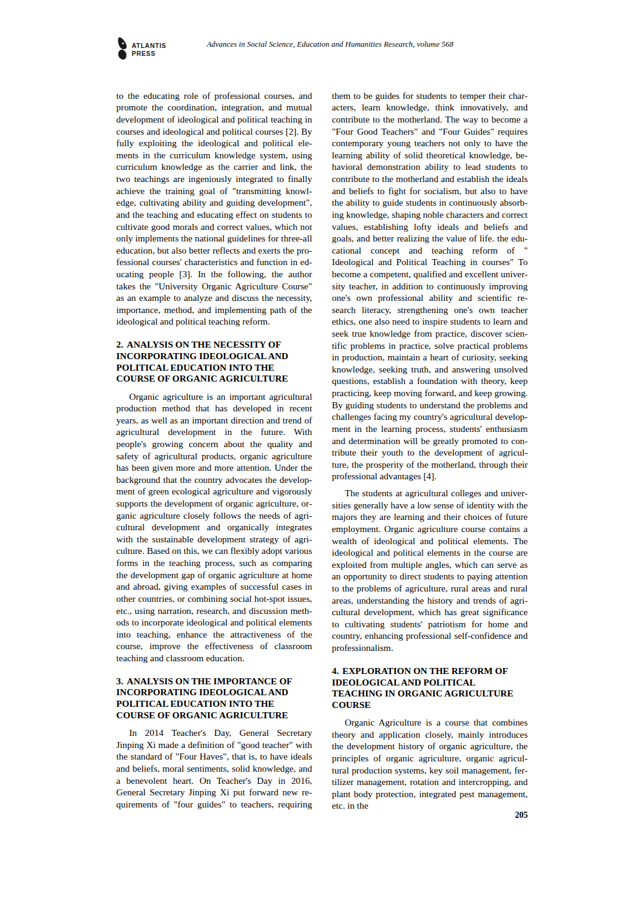ATLANTIS PRESS
Advances in Social Science, Education and Humanities Research, volume 568
to the educating role of professional courses, and promote the coordination, integration, and mutual development of ideological and political teaching in courses and ideological and political courses [2]. By fully exploiting the ideological and political elements in the curriculum knowledge system, using curriculum knowledge as the carrier and link, the two teachings are ingeniously integrated to finally achieve the training goal of "transmitting knowledge, cultivating ability and guiding development", and the teaching and educating effect on students to cultivate good morals and correct values, which not only implements the national guidelines for three-all education, but also better reflects and exerts the professional courses' characteristics and function in educating people [3]. In the following, the author takes the "University Organic Agriculture Course" as an example to analyze and discuss the necessity, importance, method, and implementing path of the ideological and political teaching reform.
2. ANALYSIS ON THE NECESSITY OF INCORPORATING IDEOLOGICAL AND POLITICAL EDUCATION INTO THE COURSE OF ORGANIC AGRICULTURE
Organic agriculture is an important agricultural production method that has developed in recent years, as well as an important direction and trend of agricultural development in the future. With people's growing concern about the quality and safety of agricultural products, organic agriculture has been given more and more attention. Under the background that the country advocates the development of green ecological agriculture and vigorously supports the development of organic agriculture, organic agriculture closely follows the needs of agricultural development and organically integrates with the sustainable development strategy of agriculture. Based on this, we can flexibly adopt various forms in the teaching process, such as comparing the development gap of organic agriculture at home and abroad, giving examples of successful cases in other countries, or combining social hot-spot issues, etc., using narration, research, and discussion methods to incorporate ideological and political elements into teaching, enhance the attractiveness of the course, improve the effectiveness of classroom teaching and classroom education.
3. ANALYSIS ON THE IMPORTANCE OF INCORPORATING IDEOLOGICAL AND POLITICAL EDUCATION INTO THE COURSE OF ORGANIC AGRICULTURE
In 2014 Teacher's Day, General Secretary Jinping Xi made a definition of "good teacher" with the standard of "Four Haves", that is, to have ideals and beliefs, moral sentiments, solid knowledge, and a benevolent heart. On Teacher's Day in 2016, General Secretary Jinping Xi put forward new requirements of "four guides" to teachers, requiring them to be guides for students to temper their characters, learn knowledge, think innovatively, and contribute to the motherland. The way to become a "Four Good Teachers" and "Four Guides" requires contemporary young teachers not only to have the learning ability of solid theoretical knowledge, behavioral demonstration ability to lead students to contribute to the motherland and establish the ideals and beliefs to fight for socialism, but also to have the ability to guide students in continuously absorbing knowledge, shaping noble characters and correct values, establishing lofty ideals and beliefs and goals, and better realizing the value of life. the educational concept and teaching reform of " Ideological and Political Teaching in courses" To become a competent, qualified and excellent university teacher, in addition to continuously improving one's own professional ability and scientific research literacy, strengthening one's own teacher ethics, one also need to inspire students to learn and seek true knowledge from practice, discover scientific problems in practice, solve practical problems in production, maintain a heart of curiosity, seeking knowledge, seeking truth, and answering unsolved questions, establish a foundation with theory, keep practicing, keep moving forward, and keep growing. By guiding students to understand the problems and challenges facing my country's agricultural development in the learning process, students' enthusiasm and determination will be greatly promoted to contribute their youth to the development of agriculture, the prosperity of the motherland, through their professional advantages [4].
The students at agricultural colleges and universities generally have a low sense of identity with the majors they are learning and their choices of future employment. Organic agriculture course contains a wealth of ideological and political elements. The ideological and political elements in the course are exploited from multiple angles, which can serve as an opportunity to direct students to paying attention to the problems of agriculture, rural areas and rural areas, understanding the history and trends of agricultural development, which has great significance to cultivating students' patriotism for home and country, enhancing professional self-confidence and professionalism.
4. EXPLORATION ON THE REFORM OF IDEOLOGICAL AND POLITICAL TEACHING IN ORGANIC AGRICULTURE COURSE
Organic Agriculture is a course that combines theory and application closely, mainly introduces the development history of organic agriculture, the principles of organic agriculture, organic agricultural production systems, key soil management, fertilizer management, rotation and intercropping, and plant body protection, integrated pest management, etc. in the
205